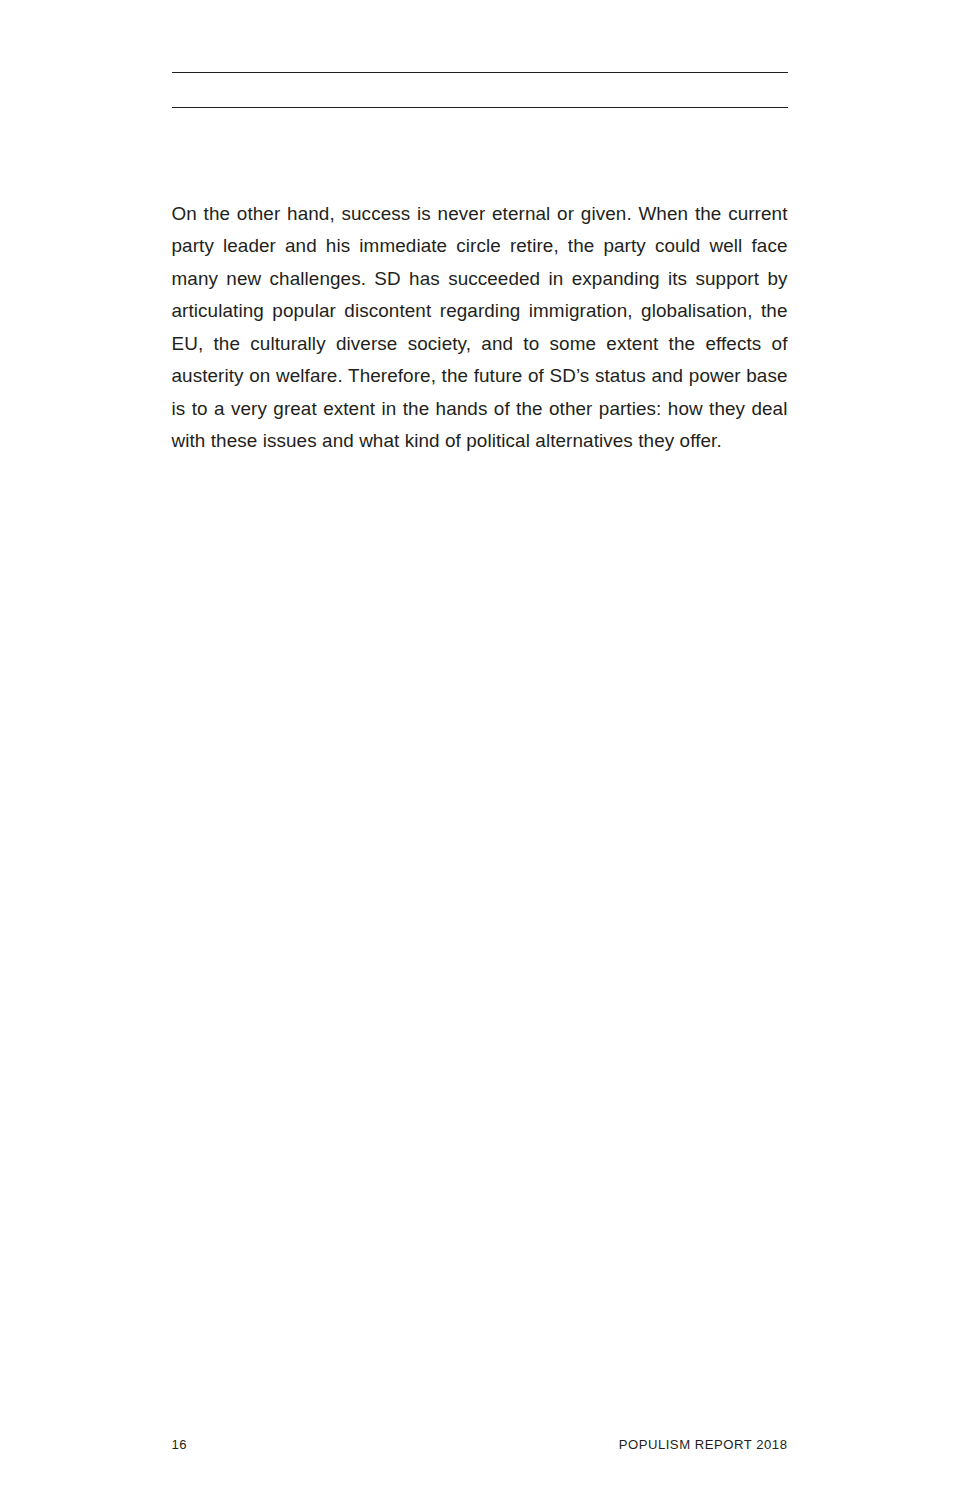On the other hand, success is never eternal or given. When the current party leader and his immediate circle retire, the party could well face many new challenges. SD has succeeded in expanding its support by articulating popular discontent regarding immigration, globalisation, the EU, the culturally diverse society, and to some extent the effects of austerity on welfare. Therefore, the future of SD’s status and power base is to a very great extent in the hands of the other parties: how they deal with these issues and what kind of political alternatives they offer.
16 Populism Report 2018